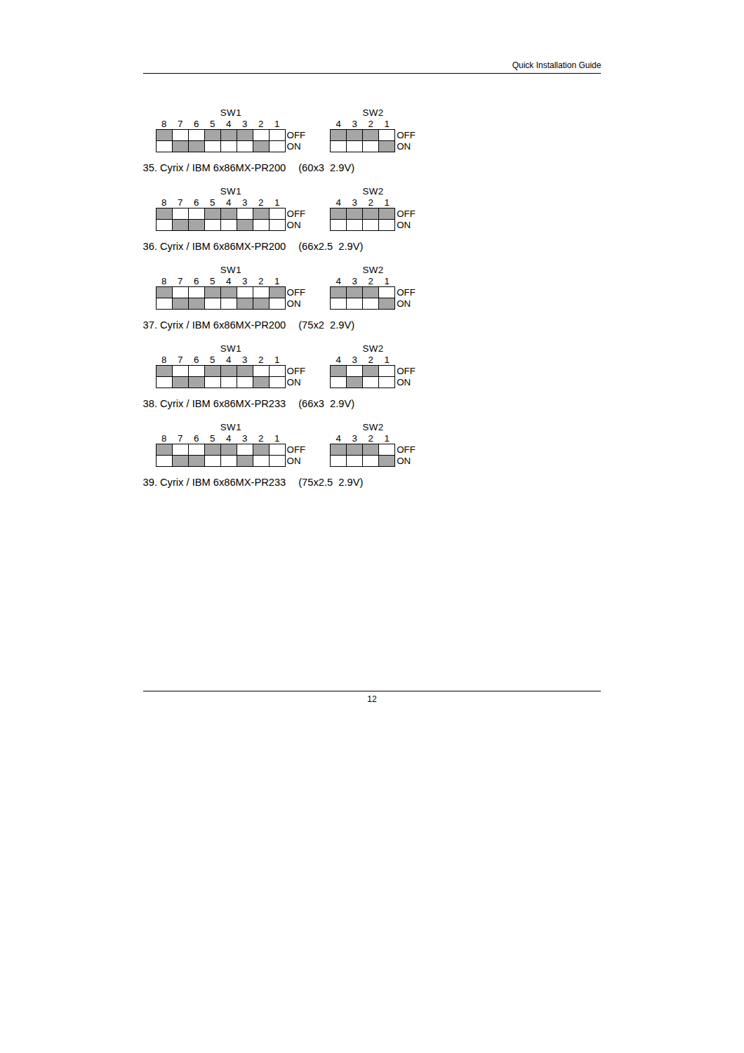Quick Installation Guide
SW1
| 8 | 7 | 6 | 5 | 4 | 3 | 2 | 1 | |
| | | | | | | | | OFF |
| | | | | | | | | ON |
SW2
| 4 | 3 | 2 | 1 | |
| | | | | OFF |
| | | | | ON |
35. Cyrix / IBM 6x86MX-PR200 (60x3 2.9V)
SW1
| 8 | 7 | 6 | 5 | 4 | 3 | 2 | 1 | |
| | | | | | | | | OFF |
| | | | | | | | | ON |
SW2
| 4 | 3 | 2 | 1 | |
| | | | | OFF |
| | | | | ON |
36. Cyrix / IBM 6x86MX-PR200 (66x2.5 2.9V)
SW1
| 8 | 7 | 6 | 5 | 4 | 3 | 2 | 1 | |
| | | | | | | | | OFF |
| | | | | | | | | ON |
SW2
| 4 | 3 | 2 | 1 | |
| | | | | OFF |
| | | | | ON |
37. Cyrix / IBM 6x86MX-PR200 (75x2 2.9V)
SW1
| 8 | 7 | 6 | 5 | 4 | 3 | 2 | 1 | |
| | | | | | | | | OFF |
| | | | | | | | | ON |
SW2
| 4 | 3 | 2 | 1 | |
| | | | | OFF |
| | | | | ON |
38. Cyrix / IBM 6x86MX-PR233 (66x3 2.9V)
SW1
| 8 | 7 | 6 | 5 | 4 | 3 | 2 | 1 | |
| | | | | | | | | OFF |
| | | | | | | | | ON |
SW2
| 4 | 3 | 2 | 1 | |
| | | | | OFF |
| | | | | ON |
39. Cyrix / IBM 6x86MX-PR233 (75x2.5 2.9V)
12